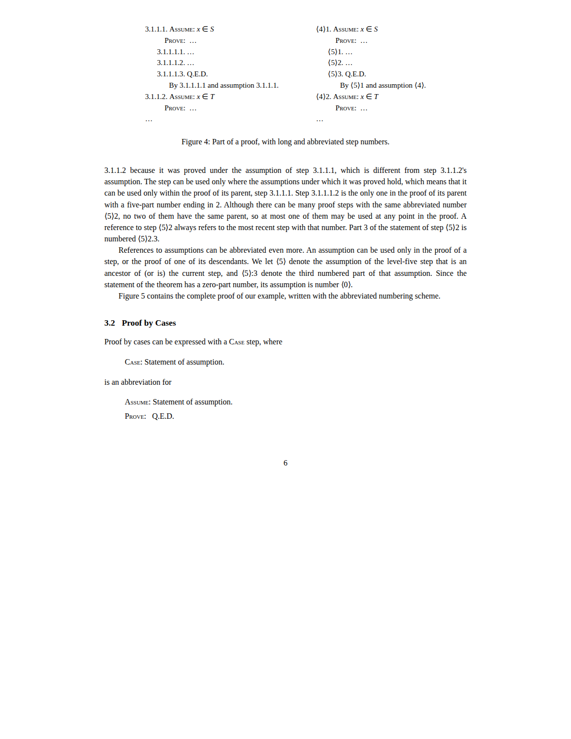3.1.1.1. Assume: x ∈ S
Prove: …
3.1.1.1.1. …
3.1.1.1.2. …
3.1.1.1.3. Q.E.D.
By 3.1.1.1.1 and assumption 3.1.1.1.
3.1.1.2. Assume: x ∈ T
Prove: …
…
⟨4⟩1. Assume: x ∈ S
Prove: …
⟨5⟩1. …
⟨5⟩2. …
⟨5⟩3. Q.E.D.
By ⟨5⟩1 and assumption ⟨4⟩.
⟨4⟩2. Assume: x ∈ T
Prove: …
…
Figure 4: Part of a proof, with long and abbreviated step numbers.
3.1.1.2 because it was proved under the assumption of step 3.1.1.1, which is different from step 3.1.1.2's assumption. The step can be used only where the assumptions under which it was proved hold, which means that it can be used only within the proof of its parent, step 3.1.1.1. Step 3.1.1.1.2 is the only one in the proof of its parent with a five-part number ending in 2. Although there can be many proof steps with the same abbreviated number ⟨5⟩2, no two of them have the same parent, so at most one of them may be used at any point in the proof. A reference to step ⟨5⟩2 always refers to the most recent step with that number. Part 3 of the statement of step ⟨5⟩2 is numbered ⟨5⟩2.3.
References to assumptions can be abbreviated even more. An assumption can be used only in the proof of a step, or the proof of one of its descendants. We let ⟨5⟩ denote the assumption of the level-five step that is an ancestor of (or is) the current step, and ⟨5⟩:3 denote the third numbered part of that assumption. Since the statement of the theorem has a zero-part number, its assumption is number ⟨0⟩.
Figure 5 contains the complete proof of our example, written with the abbreviated numbering scheme.
3.2 Proof by Cases
Proof by cases can be expressed with a Case step, where
Case: Statement of assumption.
is an abbreviation for
Assume: Statement of assumption.
Prove: Q.E.D.
6